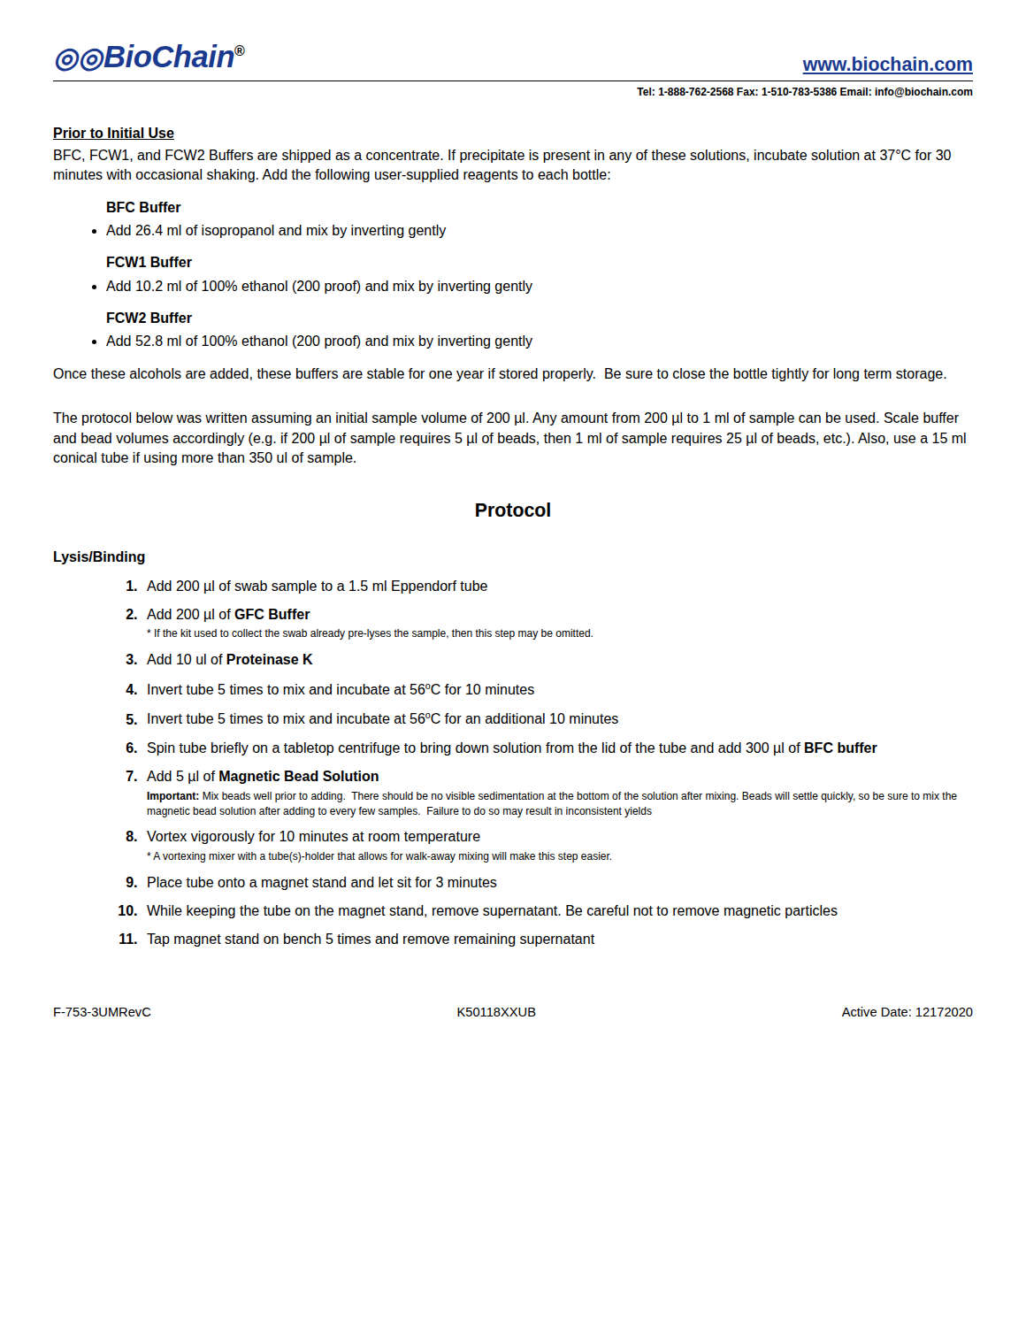◎◎BioChain®
www.biochain.com
Tel: 1-888-762-2568 Fax: 1-510-783-5386 Email: info@biochain.com
Prior to Initial Use
BFC, FCW1, and FCW2 Buffers are shipped as a concentrate. If precipitate is present in any of these solutions, incubate solution at 37°C for 30 minutes with occasional shaking. Add the following user-supplied reagents to each bottle:
BFC Buffer
Add 26.4 ml of isopropanol and mix by inverting gently
FCW1 Buffer
Add 10.2 ml of 100% ethanol (200 proof) and mix by inverting gently
FCW2 Buffer
Add 52.8 ml of 100% ethanol (200 proof) and mix by inverting gently
Once these alcohols are added, these buffers are stable for one year if stored properly. Be sure to close the bottle tightly for long term storage.
The protocol below was written assuming an initial sample volume of 200 µl. Any amount from 200 µl to 1 ml of sample can be used. Scale buffer and bead volumes accordingly (e.g. if 200 µl of sample requires 5 µl of beads, then 1 ml of sample requires 25 µl of beads, etc.). Also, use a 15 ml conical tube if using more than 350 ul of sample.
Protocol
Lysis/Binding
Add 200 µl of swab sample to a 1.5 ml Eppendorf tube
Add 200 µl of GFC Buffer
* If the kit used to collect the swab already pre-lyses the sample, then this step may be omitted.
Add 10 ul of Proteinase K
Invert tube 5 times to mix and incubate at 56oC for 10 minutes
Invert tube 5 times to mix and incubate at 56oC for an additional 10 minutes
Spin tube briefly on a tabletop centrifuge to bring down solution from the lid of the tube and add 300 µl of BFC buffer
Add 5 µl of Magnetic Bead Solution
Important: Mix beads well prior to adding. There should be no visible sedimentation at the bottom of the solution after mixing. Beads will settle quickly, so be sure to mix the magnetic bead solution after adding to every few samples. Failure to do so may result in inconsistent yields
Vortex vigorously for 10 minutes at room temperature
* A vortexing mixer with a tube(s)-holder that allows for walk-away mixing will make this step easier.
Place tube onto a magnet stand and let sit for 3 minutes
While keeping the tube on the magnet stand, remove supernatant. Be careful not to remove magnetic particles
Tap magnet stand on bench 5 times and remove remaining supernatant
F-753-3UMRevC K50118XXUB Active Date: 12172020